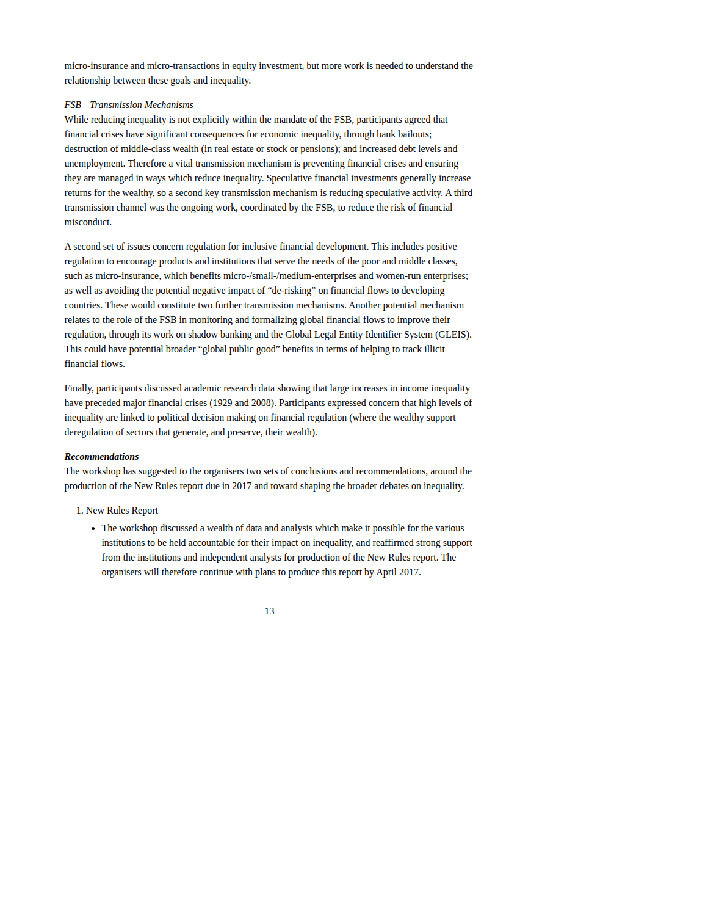micro-insurance and micro-transactions in equity investment, but more work is needed to understand the relationship between these goals and inequality.
FSB—Transmission Mechanisms
While reducing inequality is not explicitly within the mandate of the FSB, participants agreed that financial crises have significant consequences for economic inequality, through bank bailouts; destruction of middle-class wealth (in real estate or stock or pensions); and increased debt levels and unemployment. Therefore a vital transmission mechanism is preventing financial crises and ensuring they are managed in ways which reduce inequality. Speculative financial investments generally increase returns for the wealthy, so a second key transmission mechanism is reducing speculative activity. A third transmission channel was the ongoing work, coordinated by the FSB, to reduce the risk of financial misconduct.
A second set of issues concern regulation for inclusive financial development. This includes positive regulation to encourage products and institutions that serve the needs of the poor and middle classes, such as micro-insurance, which benefits micro-/small-/medium-enterprises and women-run enterprises; as well as avoiding the potential negative impact of “de-risking” on financial flows to developing countries. These would constitute two further transmission mechanisms. Another potential mechanism relates to the role of the FSB in monitoring and formalizing global financial flows to improve their regulation, through its work on shadow banking and the Global Legal Entity Identifier System (GLEIS). This could have potential broader “global public good” benefits in terms of helping to track illicit financial flows.
Finally, participants discussed academic research data showing that large increases in income inequality have preceded major financial crises (1929 and 2008). Participants expressed concern that high levels of inequality are linked to political decision making on financial regulation (where the wealthy support deregulation of sectors that generate, and preserve, their wealth).
Recommendations
The workshop has suggested to the organisers two sets of conclusions and recommendations, around the production of the New Rules report due in 2017 and toward shaping the broader debates on inequality.
New Rules Report
The workshop discussed a wealth of data and analysis which make it possible for the various institutions to be held accountable for their impact on inequality, and reaffirmed strong support from the institutions and independent analysts for production of the New Rules report. The organisers will therefore continue with plans to produce this report by April 2017.
13